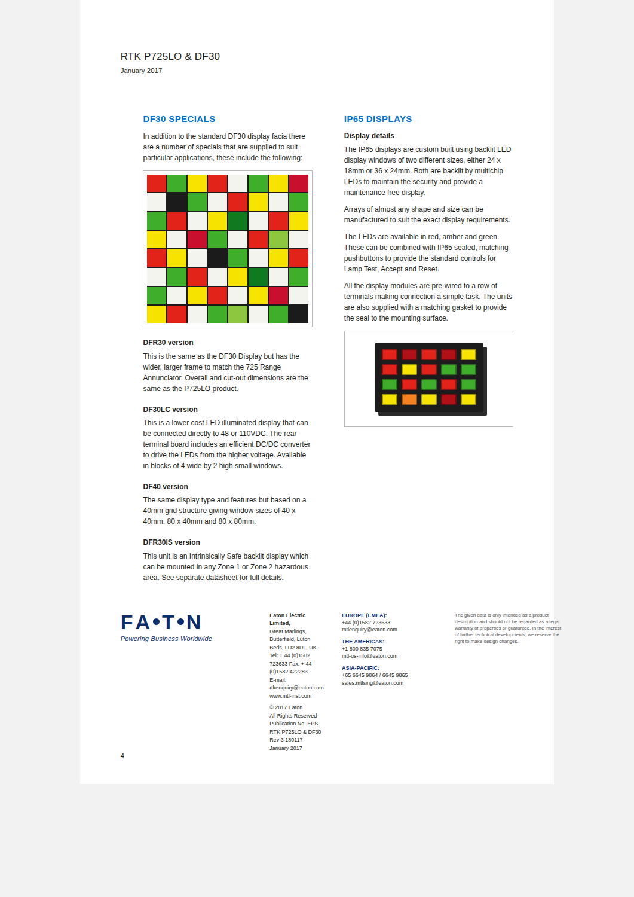RTK P725LO & DF30
January 2017
DF30 SPECIALS
In addition to the standard DF30 display facia there are a number of specials that are supplied to suit particular applications, these include the following:
DFR30 version
This is the same as the DF30 Display but has the wider, larger frame to match the 725 Range Annunciator. Overall and cut-out dimensions are the same as the P725LO product.
DF30LC version
This is a lower cost LED illuminated display that can be connected directly to 48 or 110VDC. The rear terminal board includes an efficient DC/DC converter to drive the LEDs from the higher voltage. Available in blocks of 4 wide by 2 high small windows.
DF40 version
The same display type and features but based on a 40mm grid structure giving window sizes of 40 x 40mm, 80 x 40mm and 80 x 80mm.
DFR30IS version
This unit is an Intrinsically Safe backlit display which can be mounted in any Zone 1 or Zone 2 hazardous area. See separate datasheet for full details.
IP65 DISPLAYS
Display details
The IP65 displays are custom built using backlit LED display windows of two different sizes, either 24 x 18mm or 36 x 24mm. Both are backlit by multichip LEDs to maintain the security and provide a maintenance free display.
Arrays of almost any shape and size can be manufactured to suit the exact display requirements.
The LEDs are available in red, amber and green. These can be combined with IP65 sealed, matching pushbuttons to provide the standard controls for Lamp Test, Accept and Reset.
All the display modules are pre-wired to a row of terminals making connection a simple task. The units are also supplied with a matching gasket to provide the seal to the mounting surface.
FA T N
Powering Business Worldwide
Eaton Electric Limited,
Great Marlings, Butterfield, Luton
Beds, LU2 8DL, UK.
Tel: + 44 (0)1582 723633 Fax: + 44 (0)1582 422283
E-mail: rtkenquiry@eaton.com
www.mtl-inst.com
© 2017 Eaton
All Rights Reserved
Publication No. EPS RTK P725LO & DF30 Rev 3 180117
January 2017
EUROPE (EMEA):
+44 (0)1582 723633
mtlenquiry@eaton.com
THE AMERICAS:
+1 800 835 7075
mtl-us-info@eaton.com
ASIA-PACIFIC:
+65 6645 9864 / 6645 9865
sales.mtlsing@eaton.com
The given data is only intended as a product description and should not be regarded as a legal warranty of properties or guarantee. In the interest of further technical developments, we reserve the right to make design changes.
4